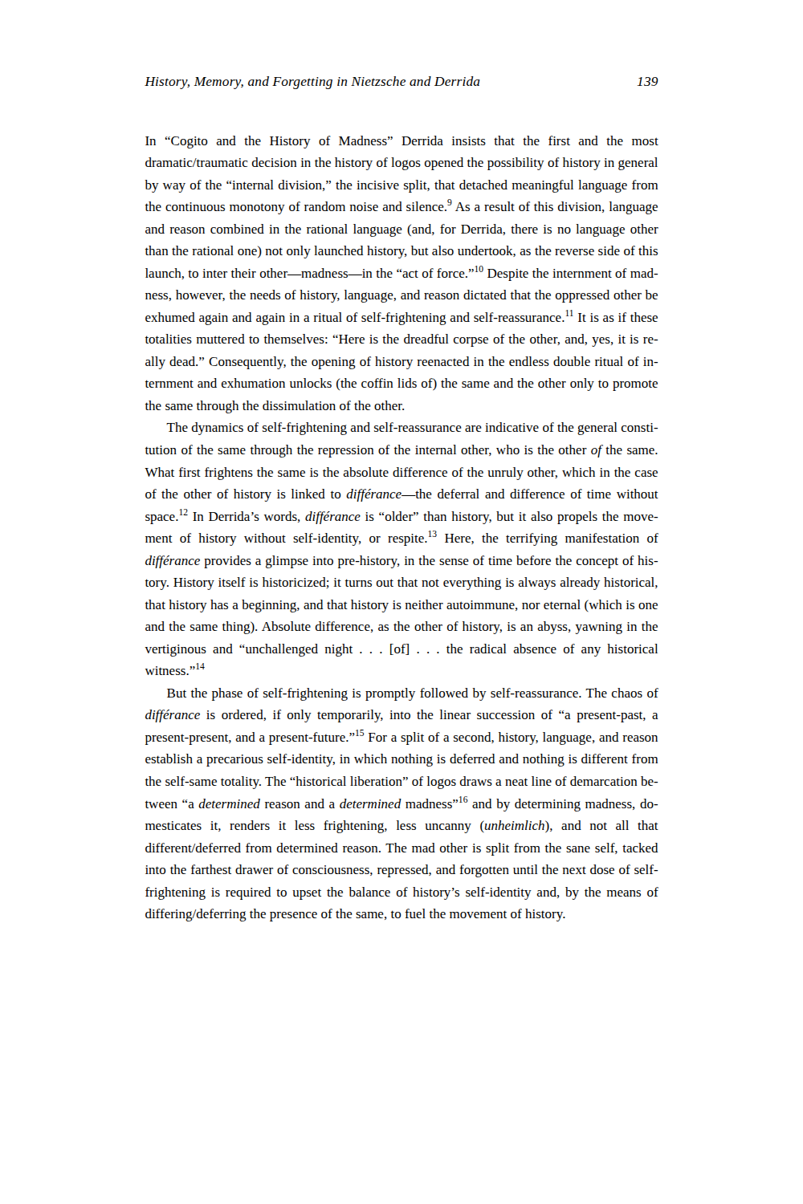History, Memory, and Forgetting in Nietzsche and Derrida 139
In “Cogito and the History of Madness” Derrida insists that the first and the most dramatic/traumatic decision in the history of logos opened the possibility of history in general by way of the “internal division,” the incisive split, that detached meaningful language from the continuous monotony of random noise and silence.9 As a result of this division, language and reason combined in the rational language (and, for Derrida, there is no language other than the rational one) not only launched history, but also undertook, as the reverse side of this launch, to inter their other—madness—in the “act of force.”10 Despite the internment of madness, however, the needs of history, language, and reason dictated that the oppressed other be exhumed again and again in a ritual of self-frightening and self-reassurance.11 It is as if these totalities muttered to themselves: “Here is the dreadful corpse of the other, and, yes, it is really dead.” Consequently, the opening of history reenacted in the endless double ritual of internment and exhumation unlocks (the coffin lids of) the same and the other only to promote the same through the dissimulation of the other.
The dynamics of self-frightening and self-reassurance are indicative of the general constitution of the same through the repression of the internal other, who is the other of the same. What first frightens the same is the absolute difference of the unruly other, which in the case of the other of history is linked to différance—the deferral and difference of time without space.12 In Derrida’s words, différance is “older” than history, but it also propels the movement of history without self-identity, or respite.13 Here, the terrifying manifestation of différance provides a glimpse into pre-history, in the sense of time before the concept of history. History itself is historicized; it turns out that not everything is always already historical, that history has a beginning, and that history is neither autoimmune, nor eternal (which is one and the same thing). Absolute difference, as the other of history, is an abyss, yawning in the vertiginous and “unchallenged night . . . [of] . . . the radical absence of any historical witness.”14
But the phase of self-frightening is promptly followed by self-reassurance. The chaos of différance is ordered, if only temporarily, into the linear succession of “a present-past, a present-present, and a present-future.”15 For a split of a second, history, language, and reason establish a precarious self-identity, in which nothing is deferred and nothing is different from the self-same totality. The “historical liberation” of logos draws a neat line of demarcation between “a determined reason and a determined madness”16 and by determining madness, domesticates it, renders it less frightening, less uncanny (unheimlich), and not all that different/deferred from determined reason. The mad other is split from the sane self, tacked into the farthest drawer of consciousness, repressed, and forgotten until the next dose of self-frightening is required to upset the balance of history’s self-identity and, by the means of differing/deferring the presence of the same, to fuel the movement of history.